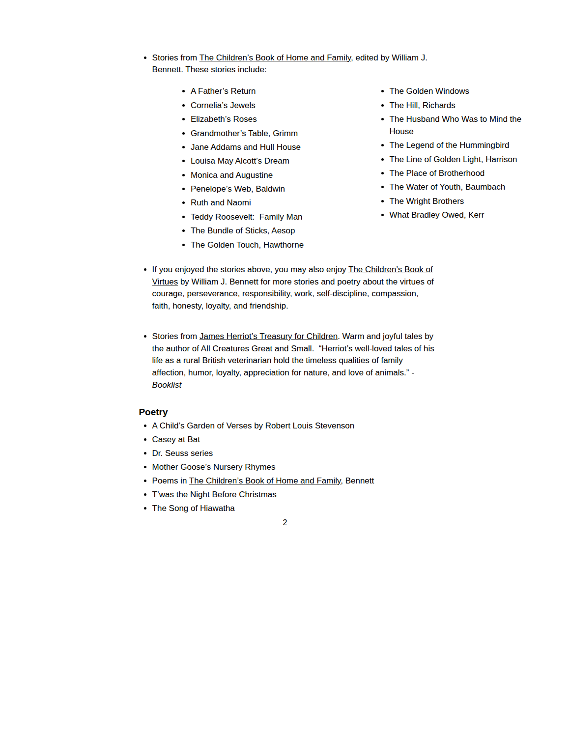Stories from The Children’s Book of Home and Family, edited by William J. Bennett. These stories include:
A Father’s Return
Cornelia’s Jewels
Elizabeth’s Roses
Grandmother’s Table, Grimm
Jane Addams and Hull House
Louisa May Alcott’s Dream
Monica and Augustine
Penelope’s Web, Baldwin
Ruth and Naomi
Teddy Roosevelt: Family Man
The Bundle of Sticks, Aesop
The Golden Touch, Hawthorne
The Golden Windows
The Hill, Richards
The Husband Who Was to Mind the House
The Legend of the Hummingbird
The Line of Golden Light, Harrison
The Place of Brotherhood
The Water of Youth, Baumbach
The Wright Brothers
What Bradley Owed, Kerr
If you enjoyed the stories above, you may also enjoy The Children’s Book of Virtues by William J. Bennett for more stories and poetry about the virtues of courage, perseverance, responsibility, work, self-discipline, compassion, faith, honesty, loyalty, and friendship.
Stories from James Herriot’s Treasury for Children. Warm and joyful tales by the author of All Creatures Great and Small. “Herriot’s well-loved tales of his life as a rural British veterinarian hold the timeless qualities of family affection, humor, loyalty, appreciation for nature, and love of animals.” -Booklist
Poetry
A Child’s Garden of Verses by Robert Louis Stevenson
Casey at Bat
Dr. Seuss series
Mother Goose’s Nursery Rhymes
Poems in The Children’s Book of Home and Family, Bennett
T’was the Night Before Christmas
The Song of Hiawatha
2